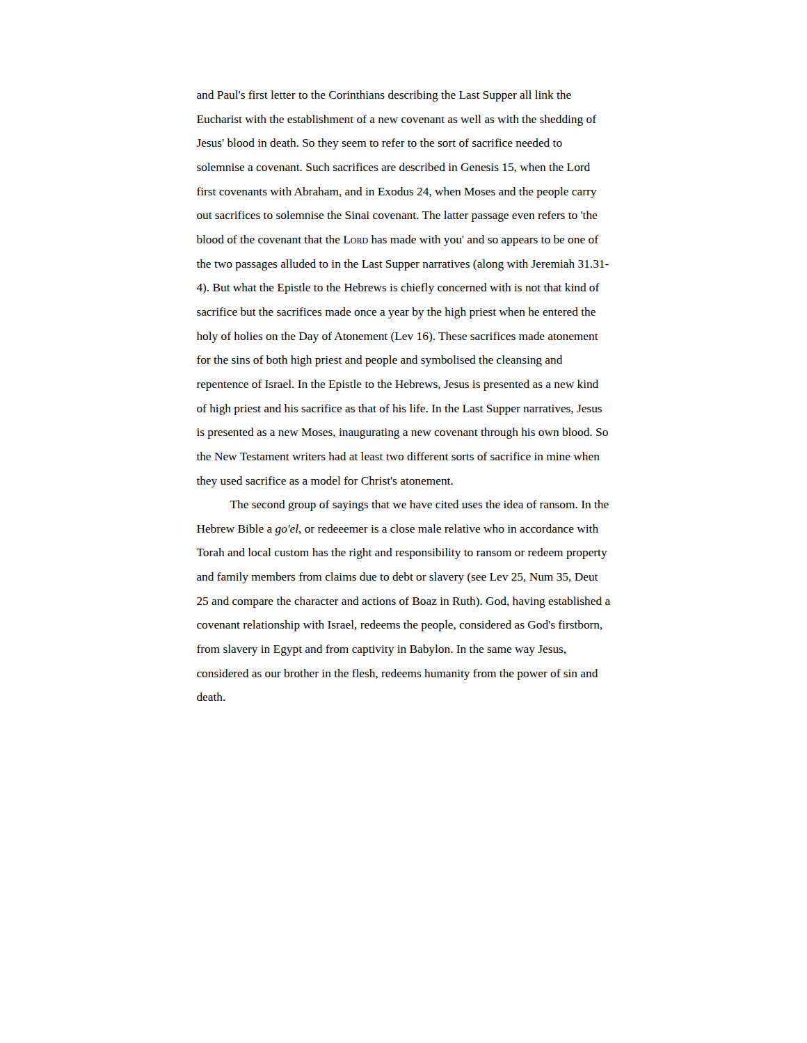and Paul's first letter to the Corinthians describing the Last Supper all link the Eucharist with the establishment of a new covenant as well as with the shedding of Jesus' blood in death. So they seem to refer to the sort of sacrifice needed to solemnise a covenant. Such sacrifices are described in Genesis 15, when the Lord first covenants with Abraham, and in Exodus 24, when Moses and the people carry out sacrifices to solemnise the Sinai covenant. The latter passage even refers to 'the blood of the covenant that the Lord has made with you' and so appears to be one of the two passages alluded to in the Last Supper narratives (along with Jeremiah 31.31-4). But what the Epistle to the Hebrews is chiefly concerned with is not that kind of sacrifice but the sacrifices made once a year by the high priest when he entered the holy of holies on the Day of Atonement (Lev 16). These sacrifices made atonement for the sins of both high priest and people and symbolised the cleansing and repentence of Israel. In the Epistle to the Hebrews, Jesus is presented as a new kind of high priest and his sacrifice as that of his life. In the Last Supper narratives, Jesus is presented as a new Moses, inaugurating a new covenant through his own blood. So the New Testament writers had at least two different sorts of sacrifice in mine when they used sacrifice as a model for Christ's atonement.
The second group of sayings that we have cited uses the idea of ransom. In the Hebrew Bible a go'el, or redeeemer is a close male relative who in accordance with Torah and local custom has the right and responsibility to ransom or redeem property and family members from claims due to debt or slavery (see Lev 25, Num 35, Deut 25 and compare the character and actions of Boaz in Ruth). God, having established a covenant relationship with Israel, redeems the people, considered as God's firstborn, from slavery in Egypt and from captivity in Babylon. In the same way Jesus, considered as our brother in the flesh, redeems humanity from the power of sin and death.